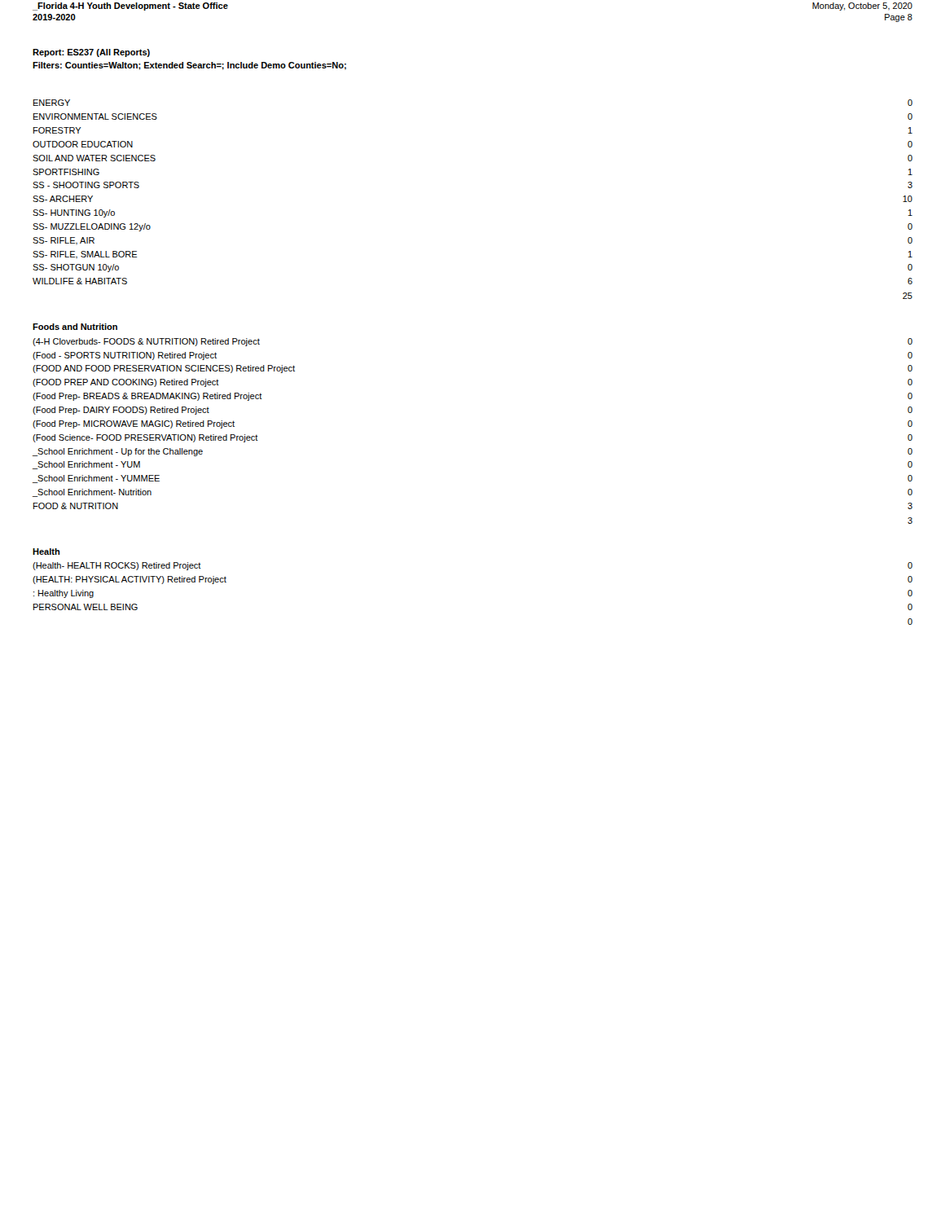_Florida 4-H Youth Development - State Office
2019-2020
Monday, October 5, 2020
Page 8
Report: ES237 (All Reports)
Filters: Counties=Walton; Extended Search=; Include Demo Counties=No;
| ENERGY | 0 |
| ENVIRONMENTAL SCIENCES | 0 |
| FORESTRY | 1 |
| OUTDOOR EDUCATION | 0 |
| SOIL AND WATER SCIENCES | 0 |
| SPORTFISHING | 1 |
| SS - SHOOTING SPORTS | 3 |
| SS- ARCHERY | 10 |
| SS- HUNTING 10y/o | 1 |
| SS- MUZZLELOADING 12y/o | 0 |
| SS- RIFLE, AIR | 0 |
| SS- RIFLE, SMALL BORE | 1 |
| SS- SHOTGUN 10y/o | 0 |
| WILDLIFE & HABITATS | 6 |
| | 25 |
Foods and Nutrition
| (4-H Cloverbuds- FOODS & NUTRITION) Retired Project | 0 |
| (Food - SPORTS NUTRITION) Retired Project | 0 |
| (FOOD AND FOOD PRESERVATION SCIENCES) Retired Project | 0 |
| (FOOD PREP AND COOKING) Retired Project | 0 |
| (Food Prep- BREADS & BREADMAKING) Retired Project | 0 |
| (Food Prep- DAIRY FOODS) Retired Project | 0 |
| (Food Prep- MICROWAVE MAGIC) Retired Project | 0 |
| (Food Science- FOOD PRESERVATION) Retired Project | 0 |
| _School Enrichment - Up for the Challenge | 0 |
| _School Enrichment - YUM | 0 |
| _School Enrichment - YUMMEE | 0 |
| _School Enrichment- Nutrition | 0 |
| FOOD & NUTRITION | 3 |
| | 3 |
Health
| (Health- HEALTH ROCKS) Retired Project | 0 |
| (HEALTH: PHYSICAL ACTIVITY) Retired Project | 0 |
| : Healthy Living | 0 |
| PERSONAL WELL BEING | 0 |
| | 0 |